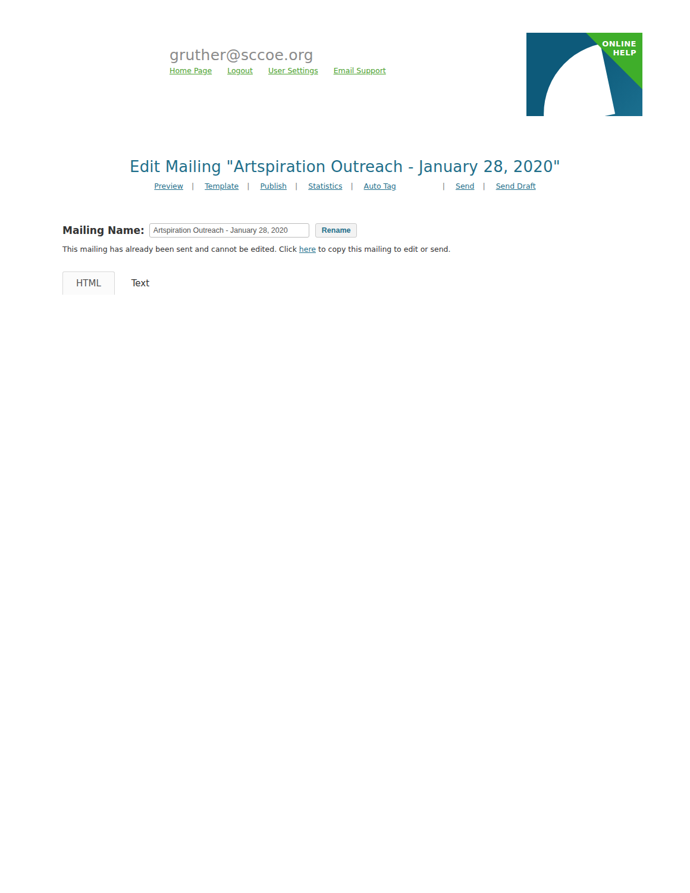gruther@sccoe.org
Home Page Logout User Settings Email Support
ONLINE
HELP
Edit Mailing "Artspiration Outreach - January 28, 2020"
Preview| Template| Publish| Statistics| Auto Tag | Send| Send Draft
Mailing Name: Rename
This mailing has already been sent and cannot be edited. Click here to copy this mailing to edit or send.
HTML
Text